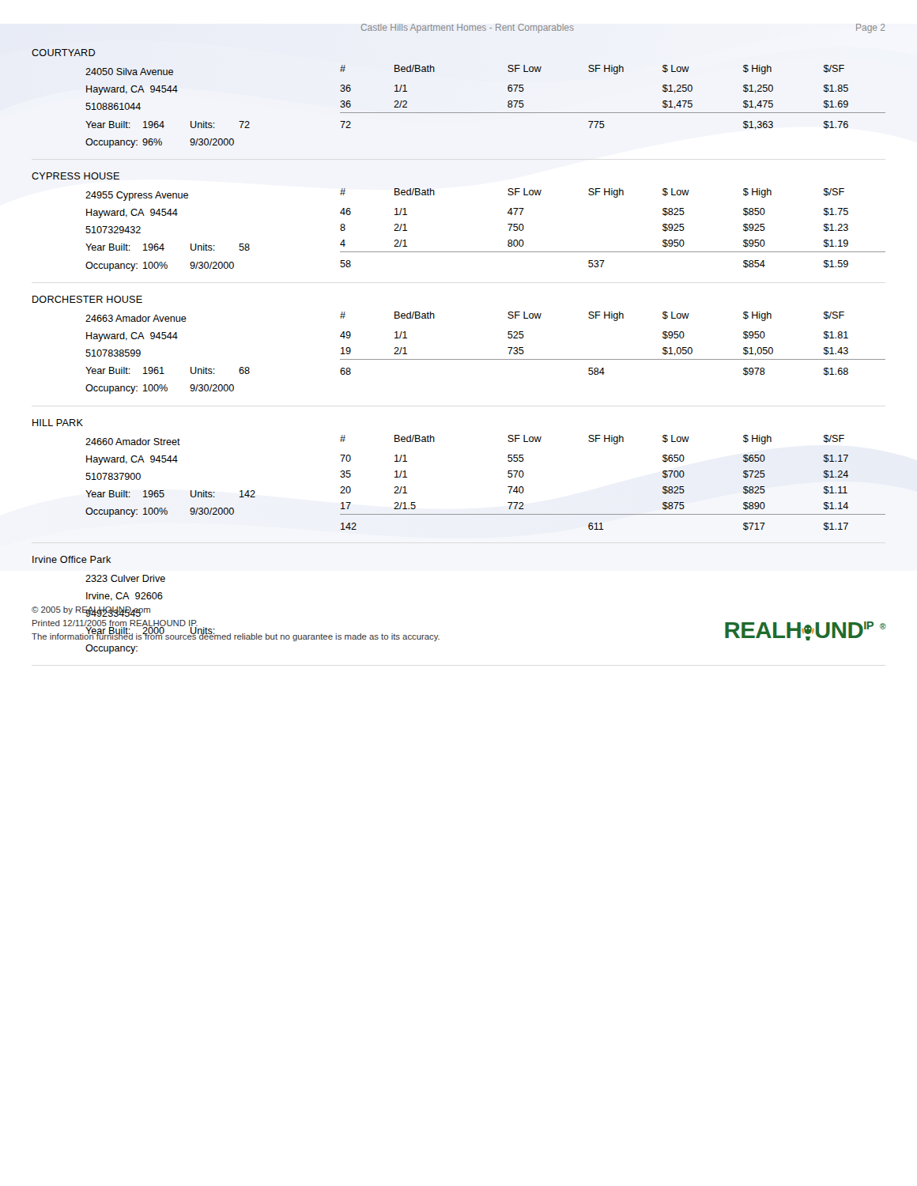Castle Hills Apartment Homes - Rent Comparables
Page 2
COURTYARD
24050 Silva Avenue
Hayward, CA 94544
5108861044
Year Built: 1964 Units: 72
Occupancy: 96% 9/30/2000
| # | Bed/Bath | SF Low | SF High | $ Low | $ High | $/SF |
| --- | --- | --- | --- | --- | --- | --- |
| 36 | 1/1 | 675 | | $1,250 | $1,250 | $1.85 |
| 36 | 2/2 | 875 | | $1,475 | $1,475 | $1.69 |
| 72 | | | 775 | | $1,363 | $1.76 |
CYPRESS HOUSE
24955 Cypress Avenue
Hayward, CA 94544
5107329432
Year Built: 1964 Units: 58
Occupancy: 100% 9/30/2000
| # | Bed/Bath | SF Low | SF High | $ Low | $ High | $/SF |
| --- | --- | --- | --- | --- | --- | --- |
| 46 | 1/1 | 477 | | $825 | $850 | $1.75 |
| 8 | 2/1 | 750 | | $925 | $925 | $1.23 |
| 4 | 2/1 | 800 | | $950 | $950 | $1.19 |
| 58 | | | 537 | | $854 | $1.59 |
DORCHESTER HOUSE
24663 Amador Avenue
Hayward, CA 94544
5107838599
Year Built: 1961 Units: 68
Occupancy: 100% 9/30/2000
| # | Bed/Bath | SF Low | SF High | $ Low | $ High | $/SF |
| --- | --- | --- | --- | --- | --- | --- |
| 49 | 1/1 | 525 | | $950 | $950 | $1.81 |
| 19 | 2/1 | 735 | | $1,050 | $1,050 | $1.43 |
| 68 | | | 584 | | $978 | $1.68 |
HILL PARK
24660 Amador Street
Hayward, CA 94544
5107837900
Year Built: 1965 Units: 142
Occupancy: 100% 9/30/2000
| # | Bed/Bath | SF Low | SF High | $ Low | $ High | $/SF |
| --- | --- | --- | --- | --- | --- | --- |
| 70 | 1/1 | 555 | | $650 | $650 | $1.17 |
| 35 | 1/1 | 570 | | $700 | $725 | $1.24 |
| 20 | 2/1 | 740 | | $825 | $825 | $1.11 |
| 17 | 2/1.5 | 772 | | $875 | $890 | $1.14 |
| 142 | | | 611 | | $717 | $1.17 |
Irvine Office Park
2323 Culver Drive
Irvine, CA 92606
9492334545
Year Built: 2000 Units:
Occupancy:
© 2005 by REALHOUND.com
Printed 12/11/2005 from REALHOUND IP.
The information furnished is from sources deemed reliable but no guarantee is made as to its accuracy.
REALHUNDIP ®